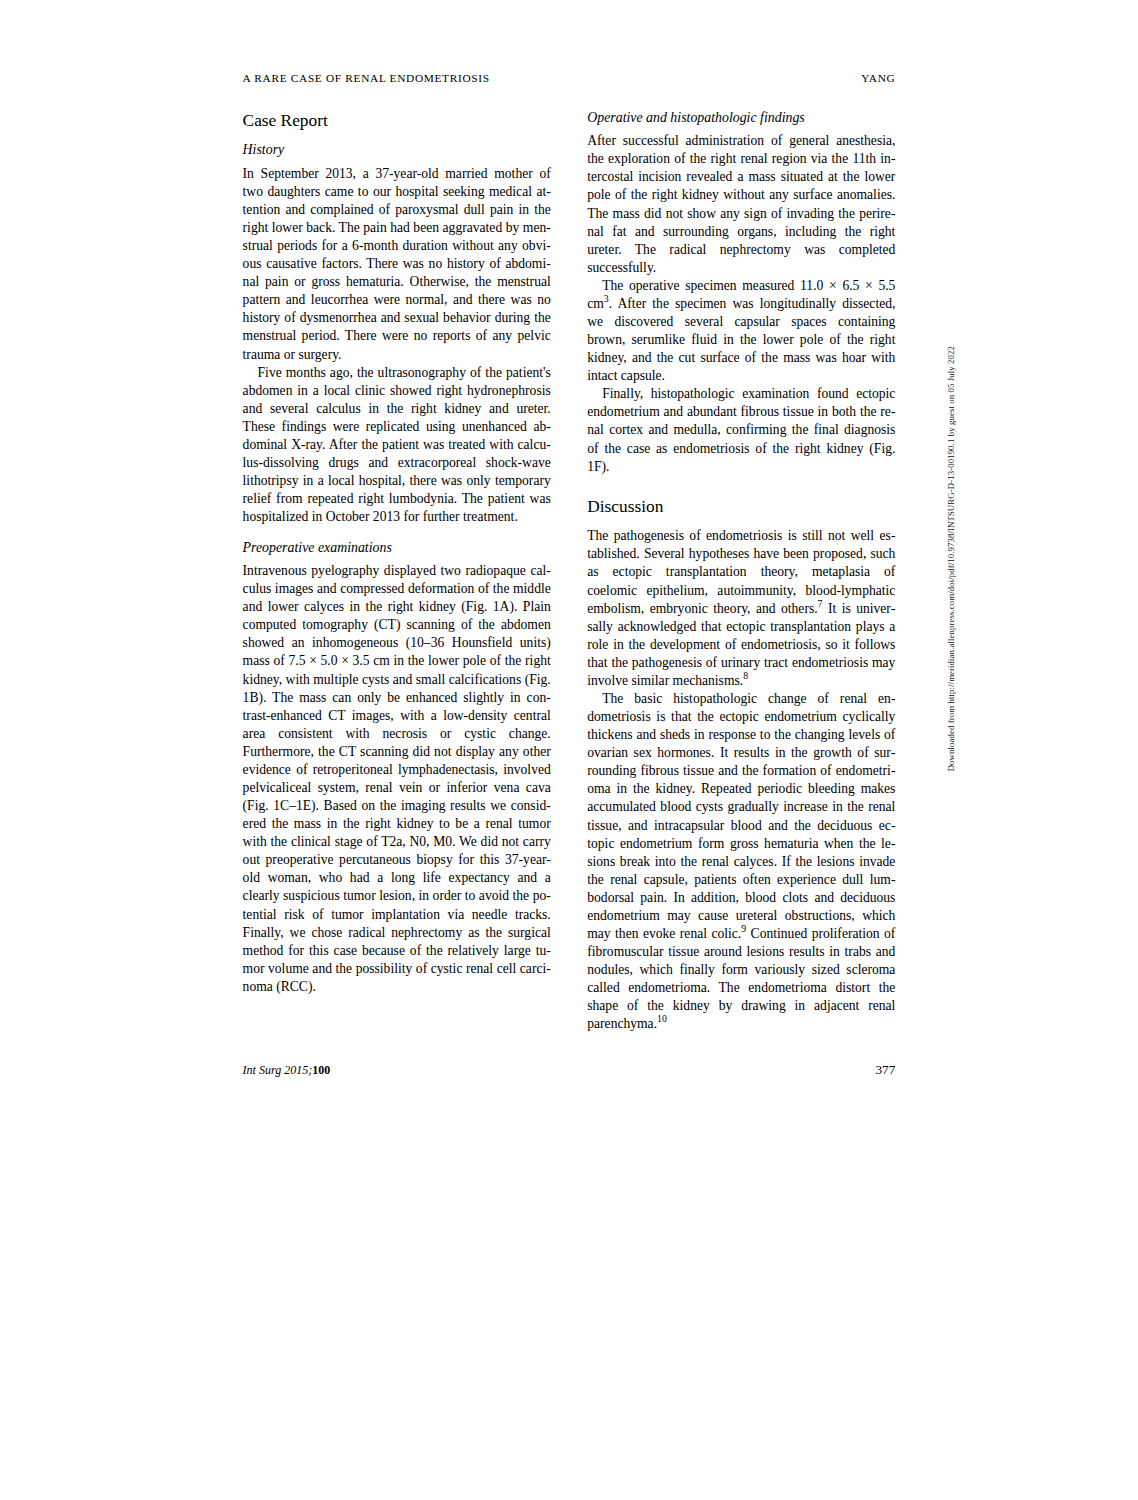A rare case of renal endometriosis Yang
Downloaded from http://meridian.allenpress.com/doi/pdf/10.9738/INTSURG-D-13-00190.1 by guest on 05 July 2022
Case Report
History
In September 2013, a 37-year-old married mother of two daughters came to our hospital seeking medical attention and complained of paroxysmal dull pain in the right lower back. The pain had been aggravated by menstrual periods for a 6-month duration without any obvious causative factors. There was no history of abdominal pain or gross hematuria. Otherwise, the menstrual pattern and leucorrhea were normal, and there was no history of dysmenorrhea and sexual behavior during the menstrual period. There were no reports of any pelvic trauma or surgery.
Five months ago, the ultrasonography of the patient's abdomen in a local clinic showed right hydronephrosis and several calculus in the right kidney and ureter. These findings were replicated using unenhanced abdominal X-ray. After the patient was treated with calculus-dissolving drugs and extracorporeal shock-wave lithotripsy in a local hospital, there was only temporary relief from repeated right lumbodynia. The patient was hospitalized in October 2013 for further treatment.
Preoperative examinations
Intravenous pyelography displayed two radiopaque calculus images and compressed deformation of the middle and lower calyces in the right kidney (Fig. 1A). Plain computed tomography (CT) scanning of the abdomen showed an inhomogeneous (10–36 Hounsfield units) mass of 7.5 × 5.0 × 3.5 cm in the lower pole of the right kidney, with multiple cysts and small calcifications (Fig. 1B). The mass can only be enhanced slightly in contrast-enhanced CT images, with a low-density central area consistent with necrosis or cystic change. Furthermore, the CT scanning did not display any other evidence of retroperitoneal lymphadenectasis, involved pelvicaliceal system, renal vein or inferior vena cava (Fig. 1C–1E). Based on the imaging results we considered the mass in the right kidney to be a renal tumor with the clinical stage of T2a, N0, M0. We did not carry out preoperative percutaneous biopsy for this 37-year-old woman, who had a long life expectancy and a clearly suspicious tumor lesion, in order to avoid the potential risk of tumor implantation via needle tracks. Finally, we chose radical nephrectomy as the surgical method for this case because of the relatively large tumor volume and the possibility of cystic renal cell carcinoma (RCC).
Operative and histopathologic findings
After successful administration of general anesthesia, the exploration of the right renal region via the 11th intercostal incision revealed a mass situated at the lower pole of the right kidney without any surface anomalies. The mass did not show any sign of invading the perirenal fat and surrounding organs, including the right ureter. The radical nephrectomy was completed successfully.
The operative specimen measured 11.0 × 6.5 × 5.5 cm3. After the specimen was longitudinally dissected, we discovered several capsular spaces containing brown, serumlike fluid in the lower pole of the right kidney, and the cut surface of the mass was hoar with intact capsule.
Finally, histopathologic examination found ectopic endometrium and abundant fibrous tissue in both the renal cortex and medulla, confirming the final diagnosis of the case as endometriosis of the right kidney (Fig. 1F).
Discussion
The pathogenesis of endometriosis is still not well established. Several hypotheses have been proposed, such as ectopic transplantation theory, metaplasia of coelomic epithelium, autoimmunity, blood-lymphatic embolism, embryonic theory, and others.7 It is universally acknowledged that ectopic transplantation plays a role in the development of endometriosis, so it follows that the pathogenesis of urinary tract endometriosis may involve similar mechanisms.8
The basic histopathologic change of renal endometriosis is that the ectopic endometrium cyclically thickens and sheds in response to the changing levels of ovarian sex hormones. It results in the growth of surrounding fibrous tissue and the formation of endometrioma in the kidney. Repeated periodic bleeding makes accumulated blood cysts gradually increase in the renal tissue, and intracapsular blood and the deciduous ectopic endometrium form gross hematuria when the lesions break into the renal calyces. If the lesions invade the renal capsule, patients often experience dull lumbodorsal pain. In addition, blood clots and deciduous endometrium may cause ureteral obstructions, which may then evoke renal colic.9 Continued proliferation of fibromuscular tissue around lesions results in trabs and nodules, which finally form variously sized scleroma called endometrioma. The endometrioma distort the shape of the kidney by drawing in adjacent renal parenchyma.10
Int Surg 2015;100 377